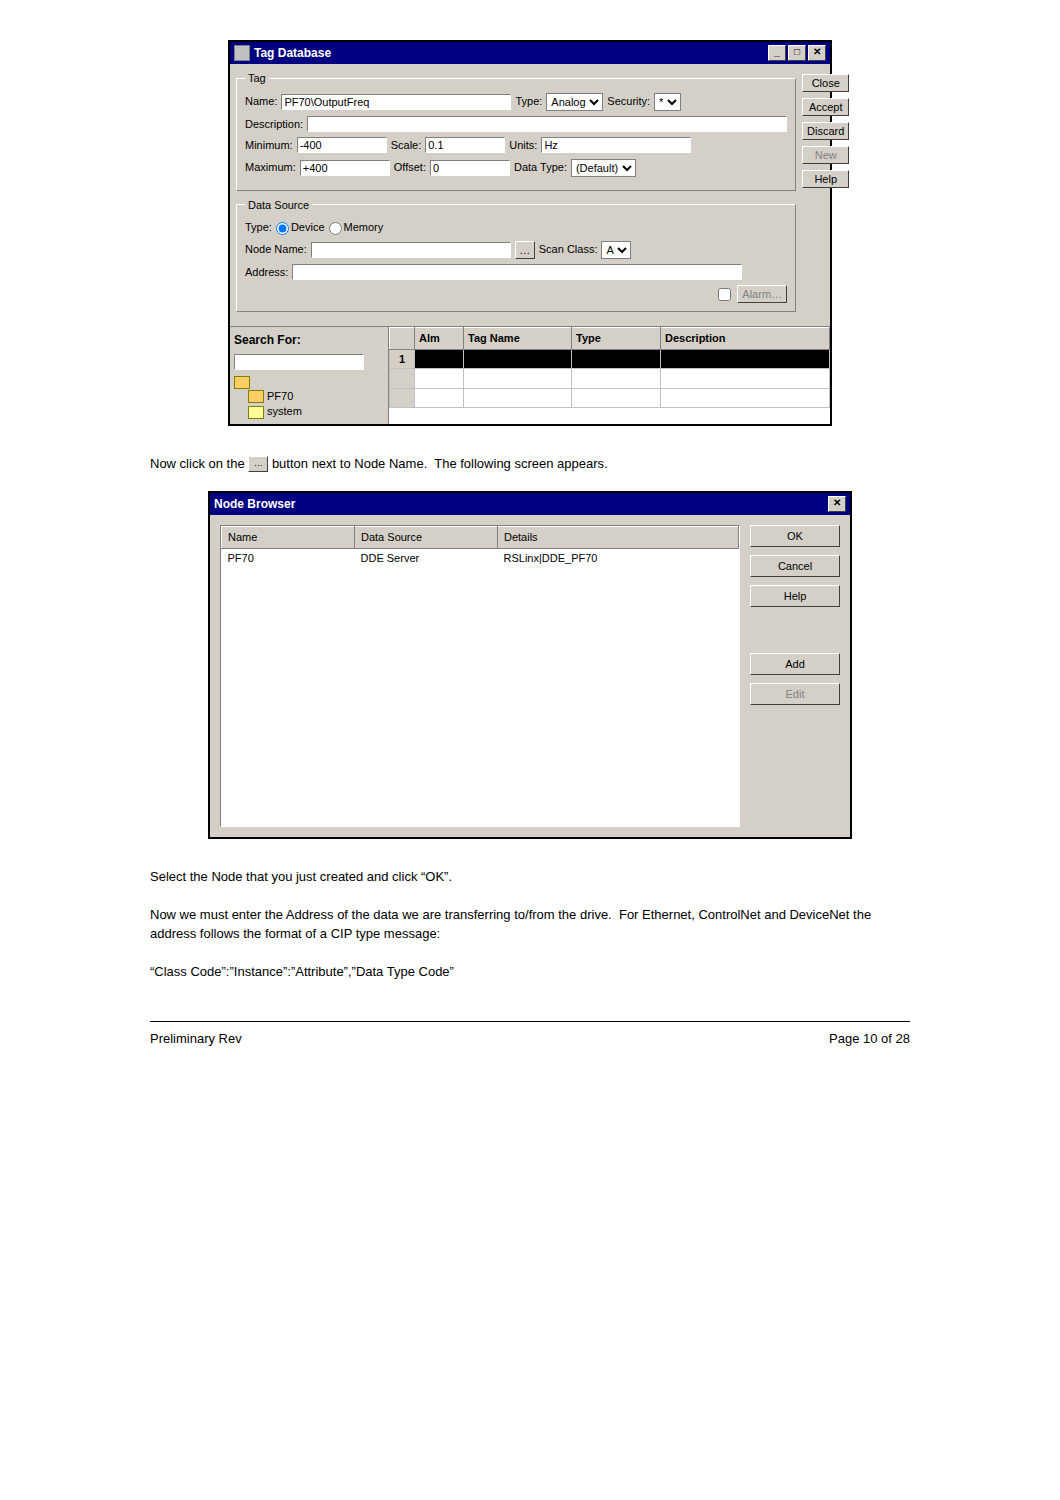Tag Database _□✕
Tag
Name: Type: Analog Security: *
Description:
Minimum: Scale: Units:
Maximum: Offset: Data Type: (Default)
Data Source
Type: Device Memory
Node Name: … Scan Class: A
Address:
Alarm…
Close Accept Discard New Help
Search For:
PF70
system
| | Alm | Tag Name | Type | Description |
| --- | --- | --- | --- | --- |
| 1 | | | | |
Now click on the … button next to Node Name. The following screen appears.
Node Browser ✕
| Name | Data Source | Details |
| --- | --- | --- |
| PF70 | DDE Server | RSLinx/DDE_PF70 |
OK Cancel Help
Add Edit
Select the Node that you just created and click “OK”.
Now we must enter the Address of the data we are transferring to/from the drive. For Ethernet, ControlNet and DeviceNet the address follows the format of a CIP type message:
“Class Code”:”Instance”:”Attribute”,”Data Type Code”
Preliminary Rev Page 10 of 28